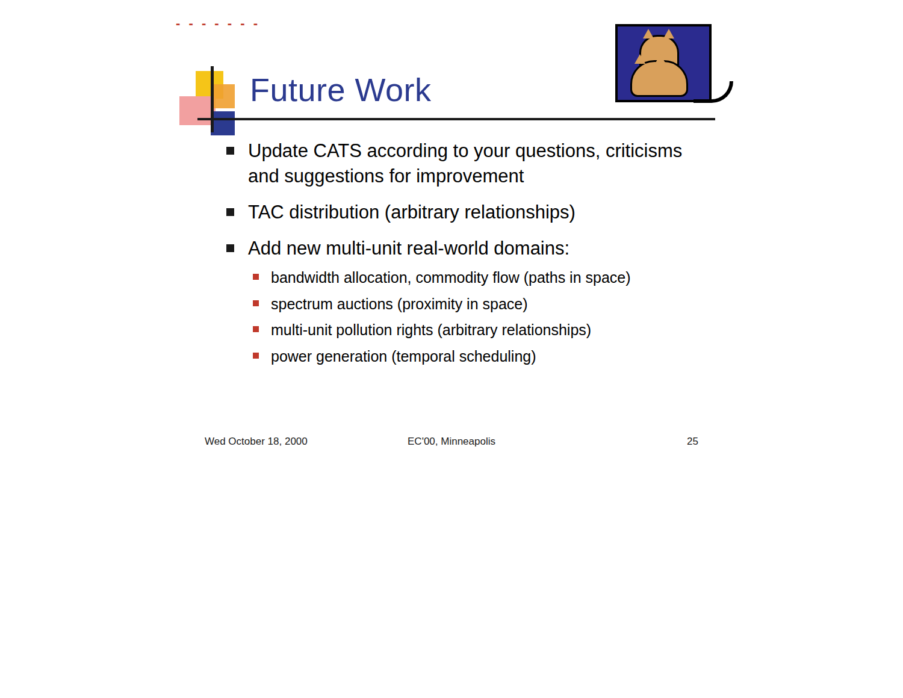- - - - - - -
Future Work
Update CATS according to your questions, criticisms and suggestions for improvement
TAC distribution (arbitrary relationships)
Add new multi-unit real-world domains:
bandwidth allocation, commodity flow (paths in space)
spectrum auctions (proximity in space)
multi-unit pollution rights (arbitrary relationships)
power generation (temporal scheduling)
Wed October 18, 2000 EC'00, Minneapolis 25